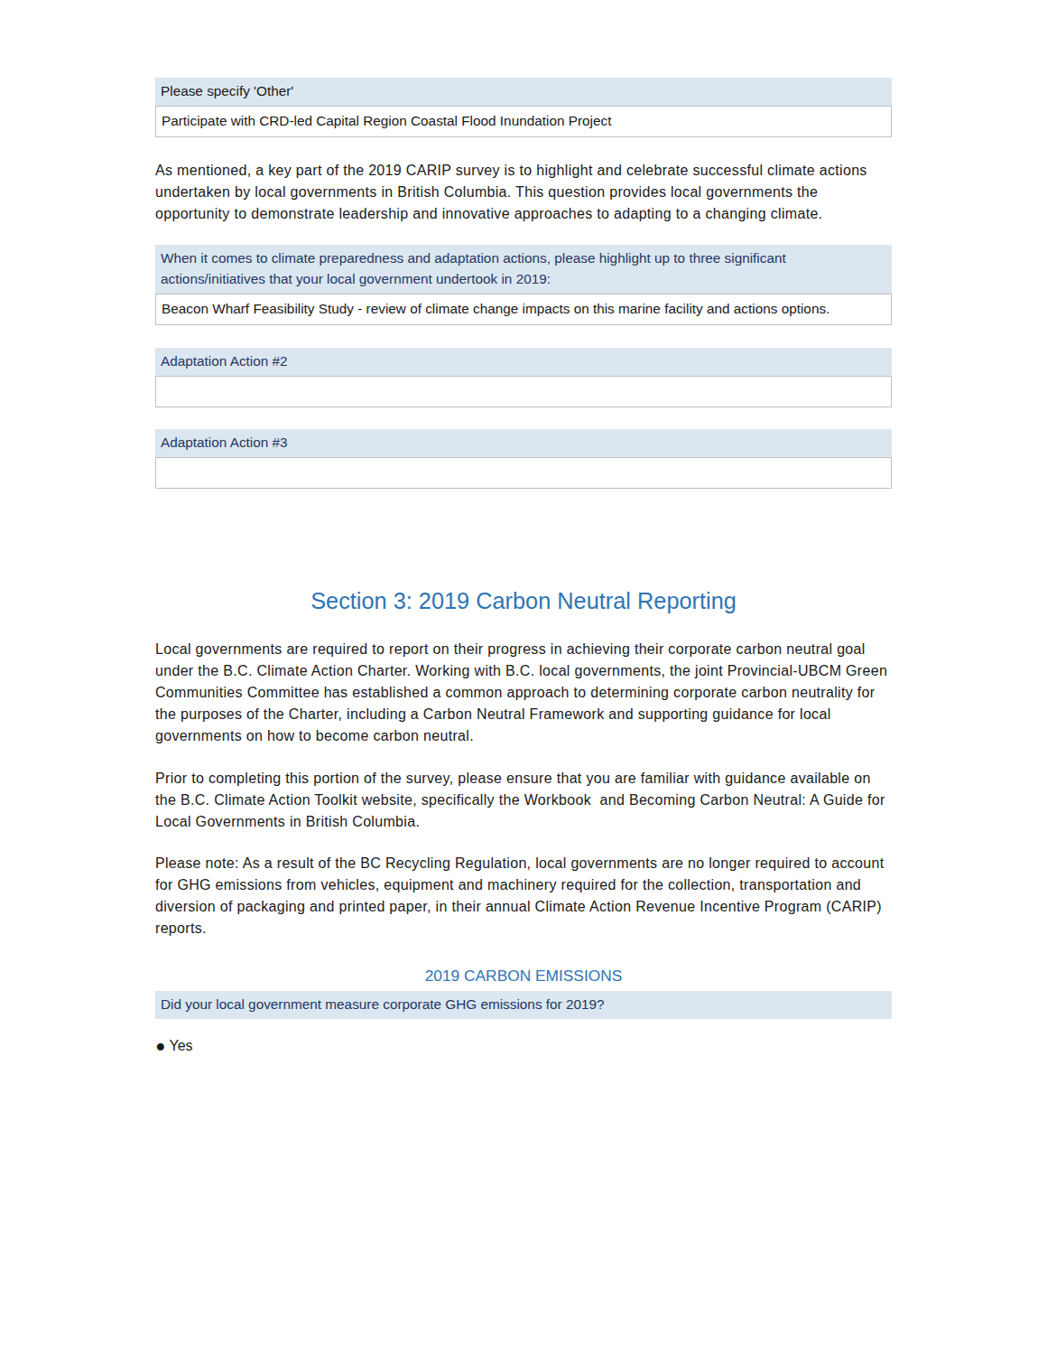Please specify 'Other'
Participate with CRD-led Capital Region Coastal Flood Inundation Project
As mentioned, a key part of the 2019 CARIP survey is to highlight and celebrate successful climate actions undertaken by local governments in British Columbia. This question provides local governments the opportunity to demonstrate leadership and innovative approaches to adapting to a changing climate.
When it comes to climate preparedness and adaptation actions, please highlight up to three significant actions/initiatives that your local government undertook in 2019:
Beacon Wharf Feasibility Study - review of climate change impacts on this marine facility and actions options.
Adaptation Action #2
Adaptation Action #3
Section 3: 2019 Carbon Neutral Reporting
Local governments are required to report on their progress in achieving their corporate carbon neutral goal under the B.C. Climate Action Charter. Working with B.C. local governments, the joint Provincial-UBCM Green Communities Committee has established a common approach to determining corporate carbon neutrality for the purposes of the Charter, including a Carbon Neutral Framework and supporting guidance for local governments on how to become carbon neutral.
Prior to completing this portion of the survey, please ensure that you are familiar with guidance available on the B.C. Climate Action Toolkit website, specifically the Workbook and Becoming Carbon Neutral: A Guide for Local Governments in British Columbia.
Please note: As a result of the BC Recycling Regulation, local governments are no longer required to account for GHG emissions from vehicles, equipment and machinery required for the collection, transportation and diversion of packaging and printed paper, in their annual Climate Action Revenue Incentive Program (CARIP) reports.
2019 CARBON EMISSIONS
Did your local government measure corporate GHG emissions for 2019?
● Yes